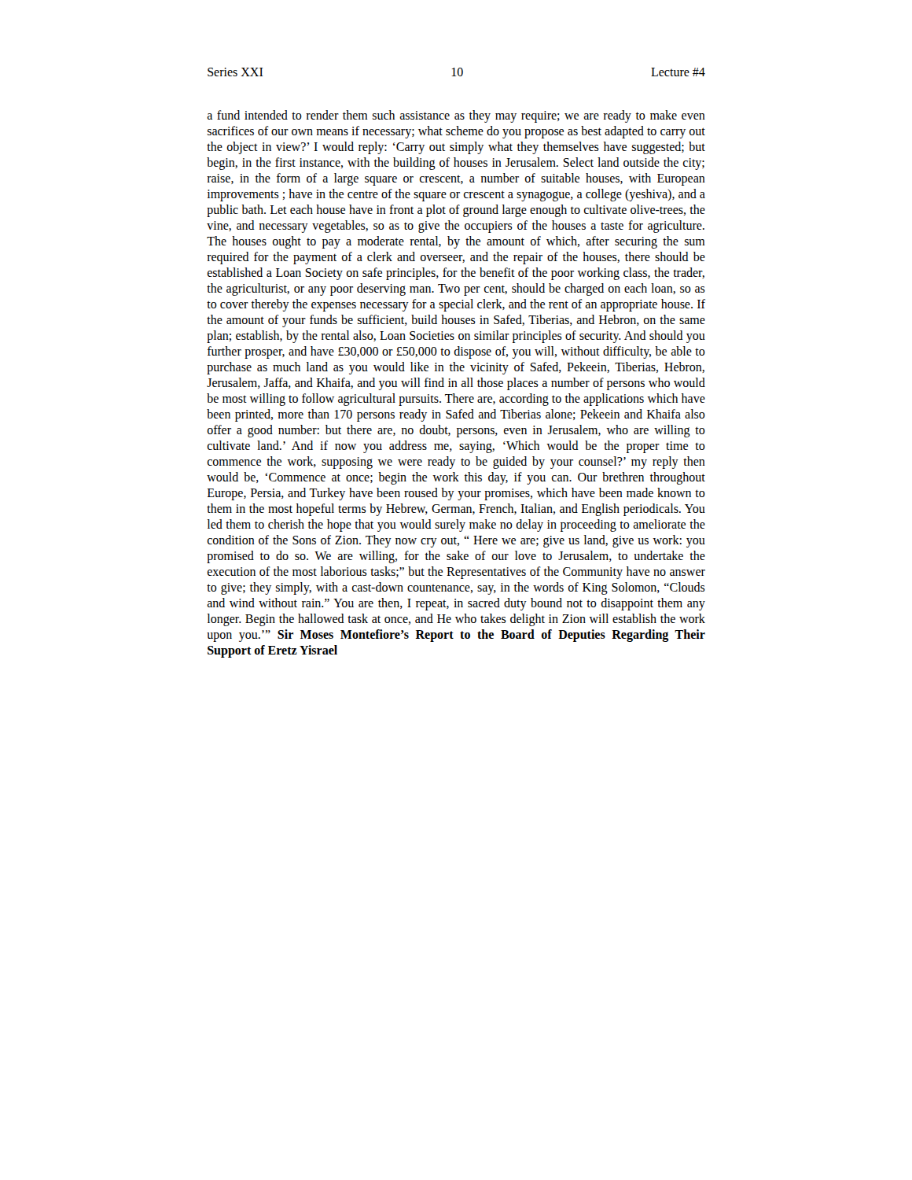Series XXI
10
Lecture #4
a fund intended to render them such assistance as they may require; we are ready to make even sacrifices of our own means if necessary; what scheme do you propose as best adapted to carry out the object in view?’ I would reply: ‘Carry out simply what they themselves have suggested; but begin, in the first instance, with the building of houses in Jerusalem. Select land outside the city; raise, in the form of a large square or crescent, a number of suitable houses, with European improvements ; have in the centre of the square or crescent a synagogue, a college (yeshiva), and a public bath. Let each house have in front a plot of ground large enough to cultivate olive-trees, the vine, and necessary vegetables, so as to give the occupiers of the houses a taste for agriculture. The houses ought to pay a moderate rental, by the amount of which, after securing the sum required for the payment of a clerk and overseer, and the repair of the houses, there should be established a Loan Society on safe principles, for the benefit of the poor working class, the trader, the agriculturist, or any poor deserving man. Two per cent, should be charged on each loan, so as to cover thereby the expenses necessary for a special clerk, and the rent of an appropriate house. If the amount of your funds be sufficient, build houses in Safed, Tiberias, and Hebron, on the same plan; establish, by the rental also, Loan Societies on similar principles of security. And should you further prosper, and have £30,000 or £50,000 to dispose of, you will, without difficulty, be able to purchase as much land as you would like in the vicinity of Safed, Pekeein, Tiberias, Hebron, Jerusalem, Jaffa, and Khaifa, and you will find in all those places a number of persons who would be most willing to follow agricultural pursuits. There are, according to the applications which have been printed, more than 170 persons ready in Safed and Tiberias alone; Pekeein and Khaifa also offer a good number: but there are, no doubt, persons, even in Jerusalem, who are willing to cultivate land.’ And if now you address me, saying, ‘Which would be the proper time to commence the work, supposing we were ready to be guided by your counsel?’ my reply then would be, ‘Commence at once; begin the work this day, if you can. Our brethren throughout Europe, Persia, and Turkey have been roused by your promises, which have been made known to them in the most hopeful terms by Hebrew, German, French, Italian, and English periodicals. You led them to cherish the hope that you would surely make no delay in proceeding to ameliorate the condition of the Sons of Zion. They now cry out, “ Here we are; give us land, give us work: you promised to do so. We are willing, for the sake of our love to Jerusalem, to undertake the execution of the most laborious tasks;” but the Representatives of the Community have no answer to give; they simply, with a cast-down countenance, say, in the words of King Solomon, “Clouds and wind without rain.” You are then, I repeat, in sacred duty bound not to disappoint them any longer. Begin the hallowed task at once, and He who takes delight in Zion will establish the work upon you.’” Sir Moses Montefiore’s Report to the Board of Deputies Regarding Their Support of Eretz Yisrael